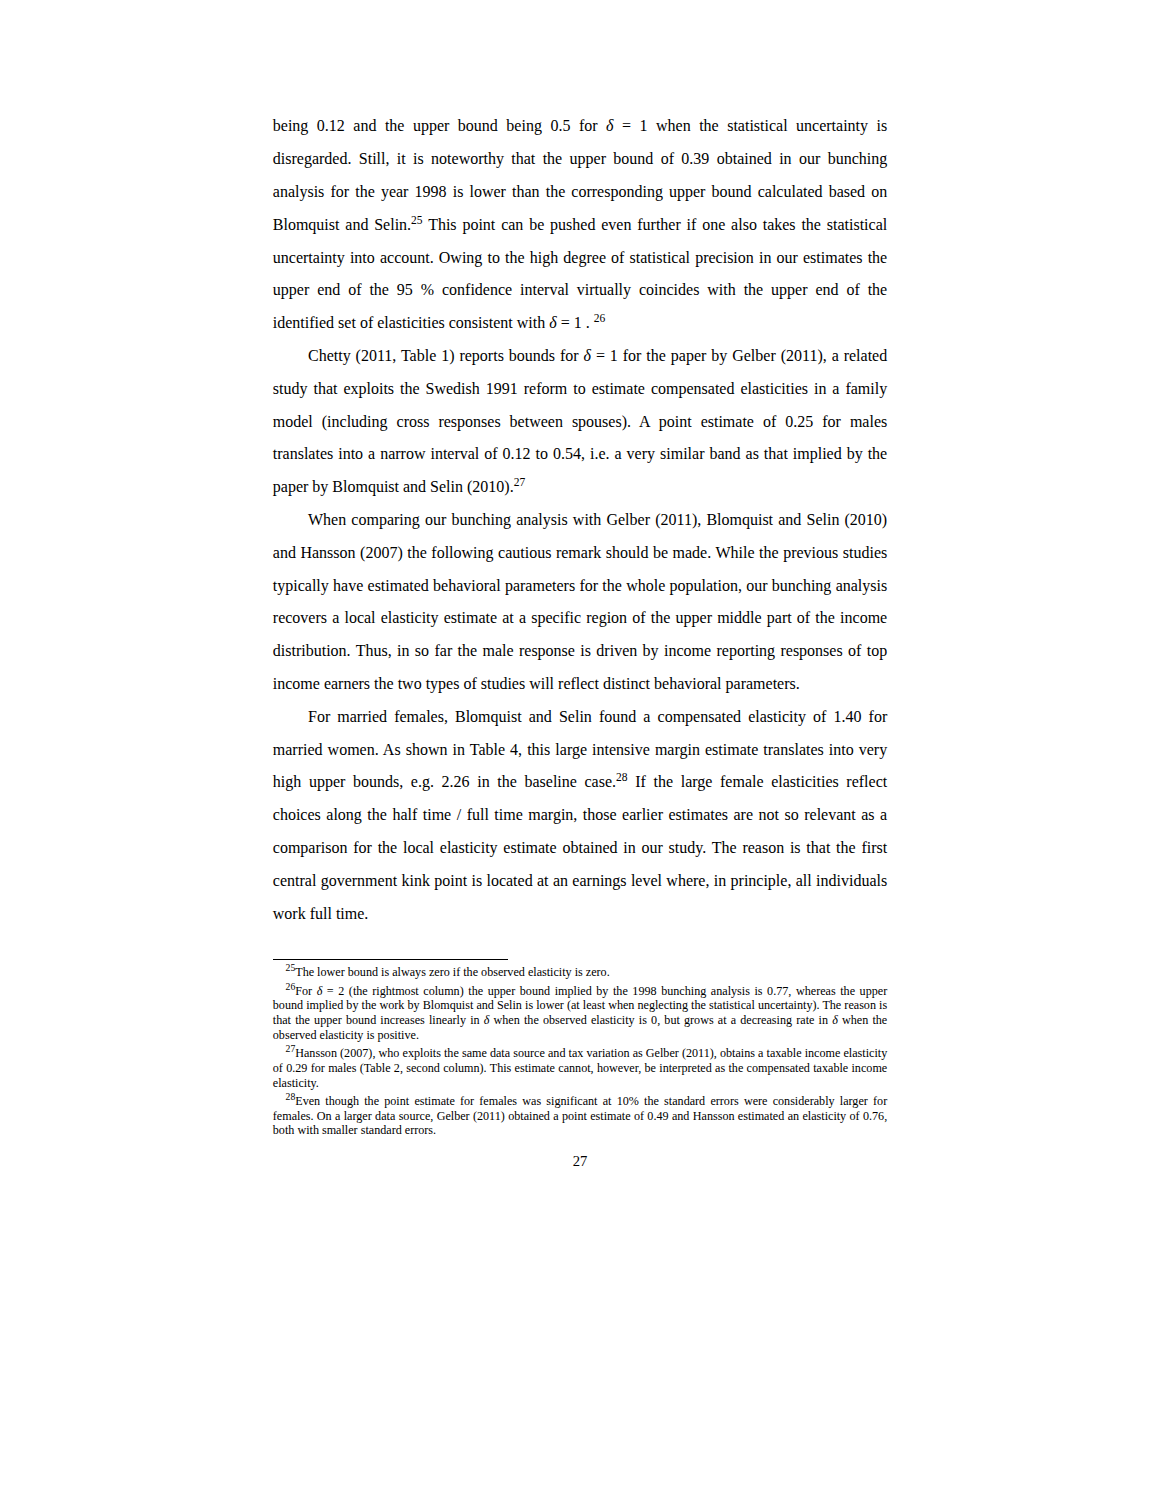being 0.12 and the upper bound being 0.5 for δ = 1 when the statistical uncertainty is disregarded. Still, it is noteworthy that the upper bound of 0.39 obtained in our bunching analysis for the year 1998 is lower than the corresponding upper bound calculated based on Blomquist and Selin.25 This point can be pushed even further if one also takes the statistical uncertainty into account. Owing to the high degree of statistical precision in our estimates the upper end of the 95 % confidence interval virtually coincides with the upper end of the identified set of elasticities consistent with δ = 1 . 26
Chetty (2011, Table 1) reports bounds for δ = 1 for the paper by Gelber (2011), a related study that exploits the Swedish 1991 reform to estimate compensated elasticities in a family model (including cross responses between spouses). A point estimate of 0.25 for males translates into a narrow interval of 0.12 to 0.54, i.e. a very similar band as that implied by the paper by Blomquist and Selin (2010).27
When comparing our bunching analysis with Gelber (2011), Blomquist and Selin (2010) and Hansson (2007) the following cautious remark should be made. While the previous studies typically have estimated behavioral parameters for the whole population, our bunching analysis recovers a local elasticity estimate at a specific region of the upper middle part of the income distribution. Thus, in so far the male response is driven by income reporting responses of top income earners the two types of studies will reflect distinct behavioral parameters.
For married females, Blomquist and Selin found a compensated elasticity of 1.40 for married women. As shown in Table 4, this large intensive margin estimate translates into very high upper bounds, e.g. 2.26 in the baseline case.28 If the large female elasticities reflect choices along the half time / full time margin, those earlier estimates are not so relevant as a comparison for the local elasticity estimate obtained in our study. The reason is that the first central government kink point is located at an earnings level where, in principle, all individuals work full time.
25The lower bound is always zero if the observed elasticity is zero.
26For δ = 2 (the rightmost column) the upper bound implied by the 1998 bunching analysis is 0.77, whereas the upper bound implied by the work by Blomquist and Selin is lower (at least when neglecting the statistical uncertainty). The reason is that the upper bound increases linearly in δ when the observed elasticity is 0, but grows at a decreasing rate in δ when the observed elasticity is positive.
27Hansson (2007), who exploits the same data source and tax variation as Gelber (2011), obtains a taxable income elasticity of 0.29 for males (Table 2, second column). This estimate cannot, however, be interpreted as the compensated taxable income elasticity.
28Even though the point estimate for females was significant at 10% the standard errors were considerably larger for females. On a larger data source, Gelber (2011) obtained a point estimate of 0.49 and Hansson estimated an elasticity of 0.76, both with smaller standard errors.
27